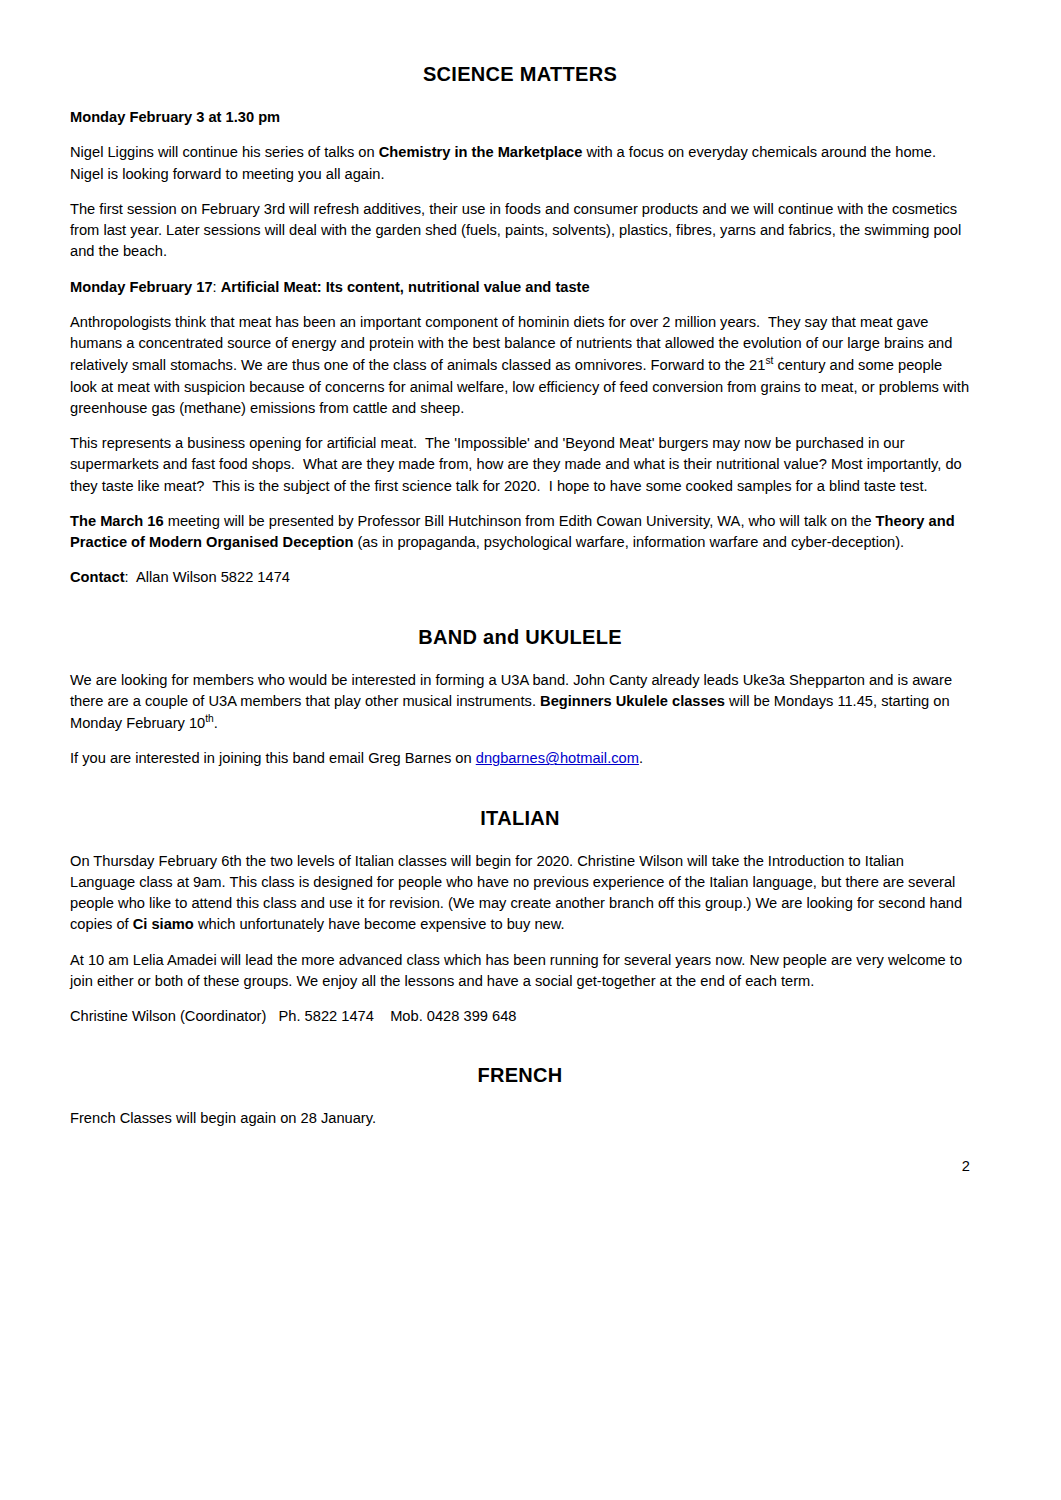SCIENCE MATTERS
Monday February 3 at 1.30 pm
Nigel Liggins will continue his series of talks on Chemistry in the Marketplace with a focus on everyday chemicals around the home. Nigel is looking forward to meeting you all again.
The first session on February 3rd will refresh additives, their use in foods and consumer products and we will continue with the cosmetics from last year. Later sessions will deal with the garden shed (fuels, paints, solvents), plastics, fibres, yarns and fabrics, the swimming pool and the beach.
Monday February 17: Artificial Meat: Its content, nutritional value and taste
Anthropologists think that meat has been an important component of hominin diets for over 2 million years. They say that meat gave humans a concentrated source of energy and protein with the best balance of nutrients that allowed the evolution of our large brains and relatively small stomachs. We are thus one of the class of animals classed as omnivores. Forward to the 21st century and some people look at meat with suspicion because of concerns for animal welfare, low efficiency of feed conversion from grains to meat, or problems with greenhouse gas (methane) emissions from cattle and sheep.
This represents a business opening for artificial meat. The 'Impossible' and 'Beyond Meat' burgers may now be purchased in our supermarkets and fast food shops. What are they made from, how are they made and what is their nutritional value? Most importantly, do they taste like meat? This is the subject of the first science talk for 2020. I hope to have some cooked samples for a blind taste test.
The March 16 meeting will be presented by Professor Bill Hutchinson from Edith Cowan University, WA, who will talk on the Theory and Practice of Modern Organised Deception (as in propaganda, psychological warfare, information warfare and cyber-deception).
Contact: Allan Wilson 5822 1474
BAND and UKULELE
We are looking for members who would be interested in forming a U3A band. John Canty already leads Uke3a Shepparton and is aware there are a couple of U3A members that play other musical instruments. Beginners Ukulele classes will be Mondays 11.45, starting on Monday February 10th.
If you are interested in joining this band email Greg Barnes on dngbarnes@hotmail.com.
ITALIAN
On Thursday February 6th the two levels of Italian classes will begin for 2020. Christine Wilson will take the Introduction to Italian Language class at 9am. This class is designed for people who have no previous experience of the Italian language, but there are several people who like to attend this class and use it for revision. (We may create another branch off this group.) We are looking for second hand copies of Ci siamo which unfortunately have become expensive to buy new.
At 10 am Lelia Amadei will lead the more advanced class which has been running for several years now. New people are very welcome to join either or both of these groups. We enjoy all the lessons and have a social get-together at the end of each term.
Christine Wilson (Coordinator) Ph. 5822 1474 Mob. 0428 399 648
FRENCH
French Classes will begin again on 28 January.
2